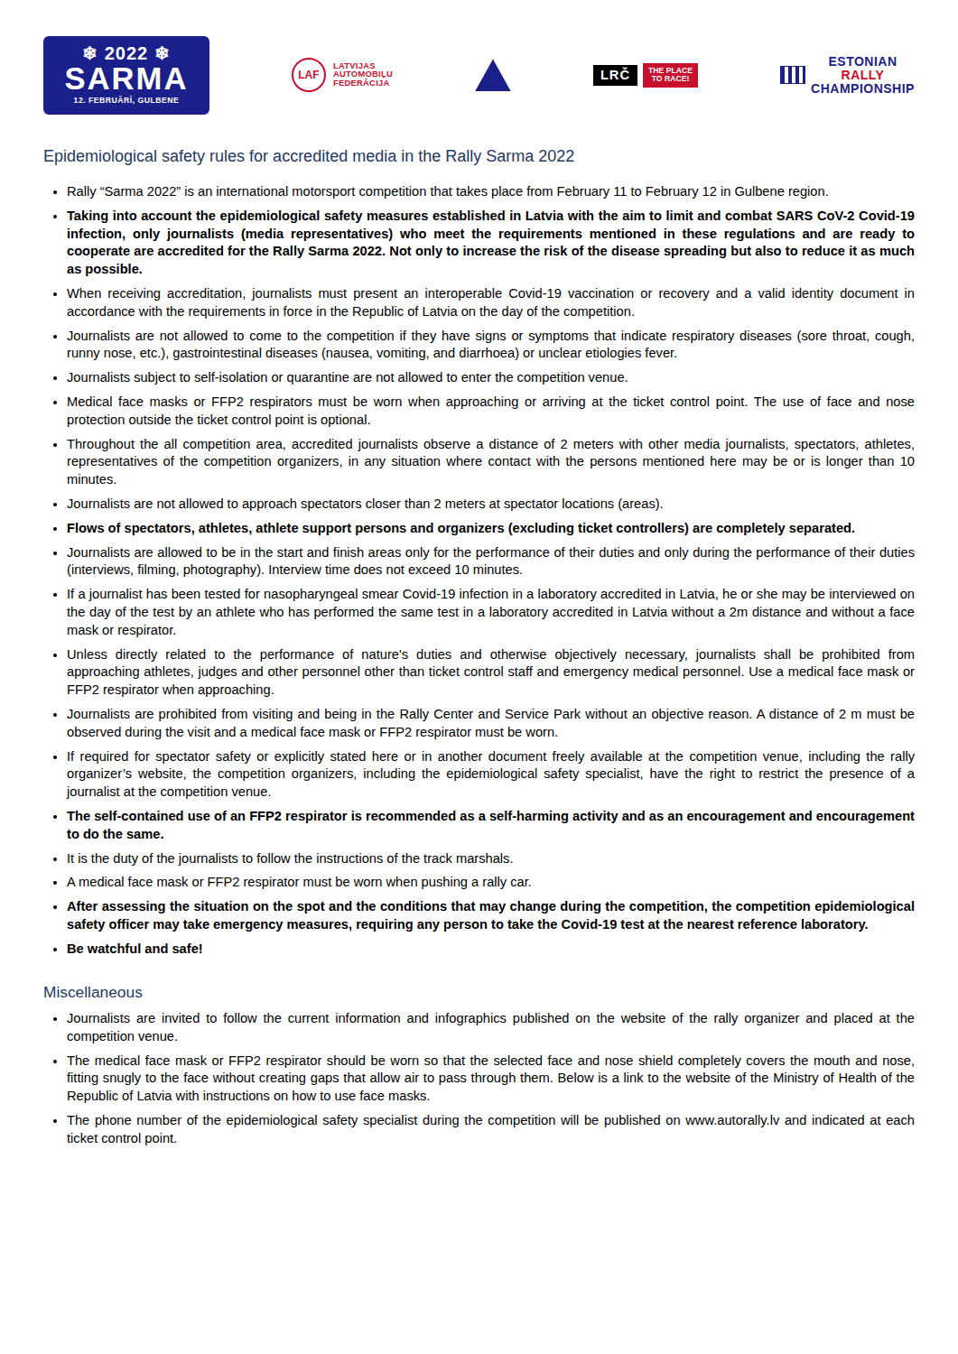❄ 2022 ❄ SARMA 12. FEBRUĀRĪ, GULBENE
LAF LATVIJAS
AUTOMOBIĻU
FEDERĀCIJA
LRČ THE PLACE
TO RACE!
ESTONIAN RALLY CHAMPIONSHIP
Epidemiological safety rules for accredited media in the Rally Sarma 2022
Rally “Sarma 2022” is an international motorsport competition that takes place from February 11 to February 12 in Gulbene region.
Taking into account the epidemiological safety measures established in Latvia with the aim to limit and combat SARS CoV-2 Covid-19 infection, only journalists (media representatives) who meet the requirements mentioned in these regulations and are ready to cooperate are accredited for the Rally Sarma 2022. Not only to increase the risk of the disease spreading but also to reduce it as much as possible.
When receiving accreditation, journalists must present an interoperable Covid-19 vaccination or recovery and a valid identity document in accordance with the requirements in force in the Republic of Latvia on the day of the competition.
Journalists are not allowed to come to the competition if they have signs or symptoms that indicate respiratory diseases (sore throat, cough, runny nose, etc.), gastrointestinal diseases (nausea, vomiting, and diarrhoea) or unclear etiologies fever.
Journalists subject to self-isolation or quarantine are not allowed to enter the competition venue.
Medical face masks or FFP2 respirators must be worn when approaching or arriving at the ticket control point. The use of face and nose protection outside the ticket control point is optional.
Throughout the all competition area, accredited journalists observe a distance of 2 meters with other media journalists, spectators, athletes, representatives of the competition organizers, in any situation where contact with the persons mentioned here may be or is longer than 10 minutes.
Journalists are not allowed to approach spectators closer than 2 meters at spectator locations (areas).
Flows of spectators, athletes, athlete support persons and organizers (excluding ticket controllers) are completely separated.
Journalists are allowed to be in the start and finish areas only for the performance of their duties and only during the performance of their duties (interviews, filming, photography). Interview time does not exceed 10 minutes.
If a journalist has been tested for nasopharyngeal smear Covid-19 infection in a laboratory accredited in Latvia, he or she may be interviewed on the day of the test by an athlete who has performed the same test in a laboratory accredited in Latvia without a 2m distance and without a face mask or respirator.
Unless directly related to the performance of nature's duties and otherwise objectively necessary, journalists shall be prohibited from approaching athletes, judges and other personnel other than ticket control staff and emergency medical personnel. Use a medical face mask or FFP2 respirator when approaching.
Journalists are prohibited from visiting and being in the Rally Center and Service Park without an objective reason. A distance of 2 m must be observed during the visit and a medical face mask or FFP2 respirator must be worn.
If required for spectator safety or explicitly stated here or in another document freely available at the competition venue, including the rally organizer’s website, the competition organizers, including the epidemiological safety specialist, have the right to restrict the presence of a journalist at the competition venue.
The self-contained use of an FFP2 respirator is recommended as a self-harming activity and as an encouragement and encouragement to do the same.
It is the duty of the journalists to follow the instructions of the track marshals.
A medical face mask or FFP2 respirator must be worn when pushing a rally car.
After assessing the situation on the spot and the conditions that may change during the competition, the competition epidemiological safety officer may take emergency measures, requiring any person to take the Covid-19 test at the nearest reference laboratory.
Be watchful and safe!
Miscellaneous
Journalists are invited to follow the current information and infographics published on the website of the rally organizer and placed at the competition venue.
The medical face mask or FFP2 respirator should be worn so that the selected face and nose shield completely covers the mouth and nose, fitting snugly to the face without creating gaps that allow air to pass through them. Below is a link to the website of the Ministry of Health of the Republic of Latvia with instructions on how to use face masks.
The phone number of the epidemiological safety specialist during the competition will be published on www.autorally.lv and indicated at each ticket control point.